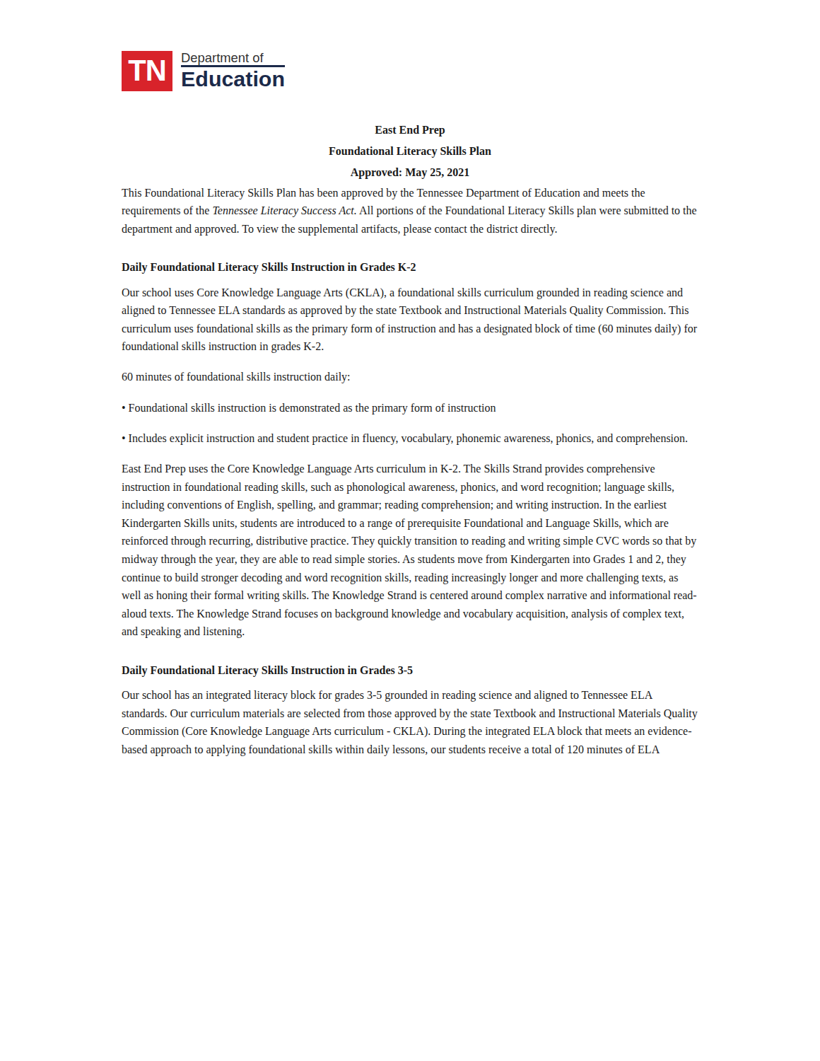TN Department of Education
East End Prep Foundational Literacy Skills Plan Approved: May 25, 2021
This Foundational Literacy Skills Plan has been approved by the Tennessee Department of Education and meets the requirements of the Tennessee Literacy Success Act. All portions of the Foundational Literacy Skills plan were submitted to the department and approved. To view the supplemental artifacts, please contact the district directly.
Daily Foundational Literacy Skills Instruction in Grades K-2
Our school uses Core Knowledge Language Arts (CKLA), a foundational skills curriculum grounded in reading science and aligned to Tennessee ELA standards as approved by the state Textbook and Instructional Materials Quality Commission. This curriculum uses foundational skills as the primary form of instruction and has a designated block of time (60 minutes daily) for foundational skills instruction in grades K-2.
60 minutes of foundational skills instruction daily:
• Foundational skills instruction is demonstrated as the primary form of instruction
• Includes explicit instruction and student practice in fluency, vocabulary, phonemic awareness, phonics, and comprehension.
East End Prep uses the Core Knowledge Language Arts curriculum in K-2. The Skills Strand provides comprehensive instruction in foundational reading skills, such as phonological awareness, phonics, and word recognition; language skills, including conventions of English, spelling, and grammar; reading comprehension; and writing instruction. In the earliest Kindergarten Skills units, students are introduced to a range of prerequisite Foundational and Language Skills, which are reinforced through recurring, distributive practice. They quickly transition to reading and writing simple CVC words so that by midway through the year, they are able to read simple stories. As students move from Kindergarten into Grades 1 and 2, they continue to build stronger decoding and word recognition skills, reading increasingly longer and more challenging texts, as well as honing their formal writing skills. The Knowledge Strand is centered around complex narrative and informational read-aloud texts. The Knowledge Strand focuses on background knowledge and vocabulary acquisition, analysis of complex text, and speaking and listening.
Daily Foundational Literacy Skills Instruction in Grades 3-5
Our school has an integrated literacy block for grades 3-5 grounded in reading science and aligned to Tennessee ELA standards. Our curriculum materials are selected from those approved by the state Textbook and Instructional Materials Quality Commission (Core Knowledge Language Arts curriculum - CKLA). During the integrated ELA block that meets an evidence-based approach to applying foundational skills within daily lessons, our students receive a total of 120 minutes of ELA